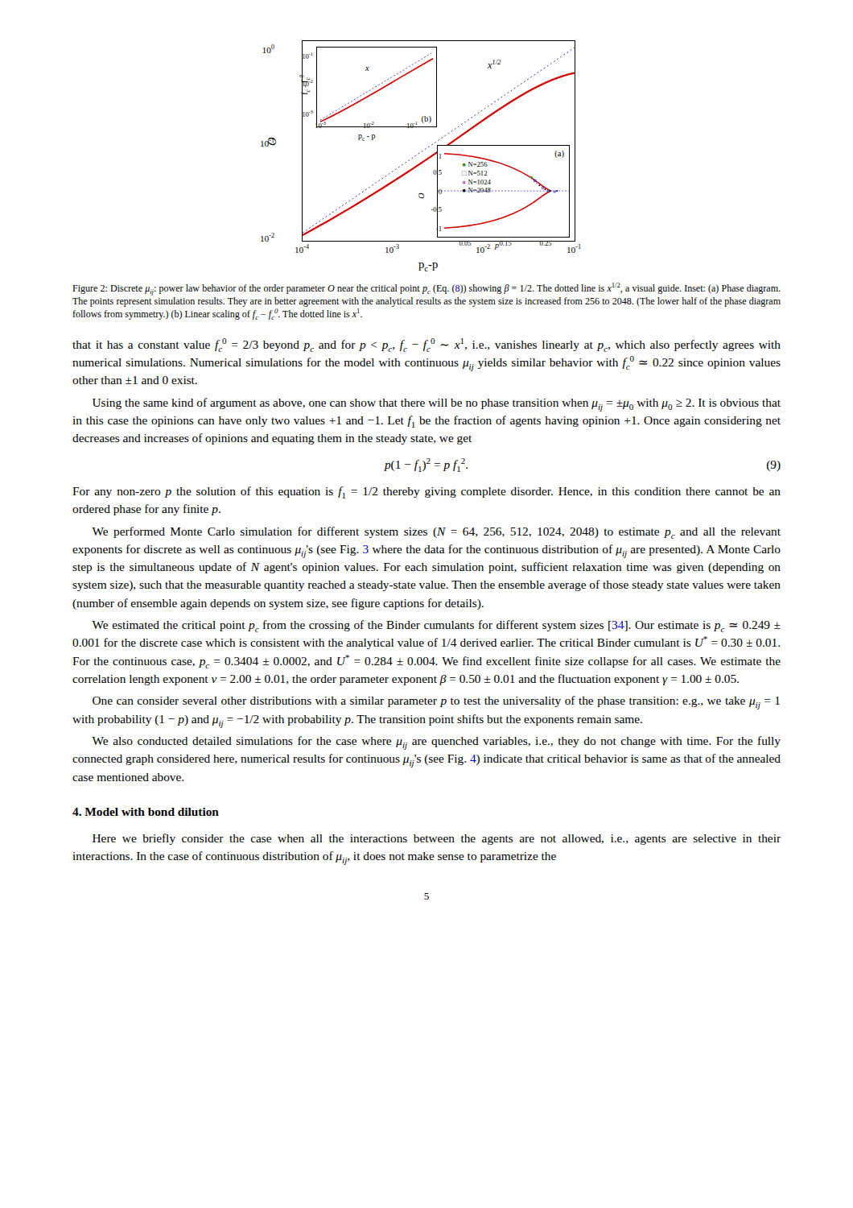100
10-1
10-2
10-4
10-3
10-2
10-1
O
pc-p
x1/2
(b)
x
10-1
10-2
10-3
10-3
10-2
10-1
fc - fc0
pc - p
(a)
● N=256
□ N=512
● N=1024
● N=2048
1
0.5
0
-0.5
-1
0.05
0.15
0.25
O
p
Figure 2: Discrete μij: power law behavior of the order parameter O near the critical point pc (Eq. (8)) showing β = 1/2. The dotted line is x1/2, a visual guide. Inset: (a) Phase diagram. The points represent simulation results. They are in better agreement with the analytical results as the system size is increased from 256 to 2048. (The lower half of the phase diagram follows from symmetry.) (b) Linear scaling of fc − fc0. The dotted line is x1.
that it has a constant value fc0 = 2/3 beyond pc and for p < pc, fc − fc0 ∼ x1, i.e., vanishes linearly at pc, which also perfectly agrees with numerical simulations. Numerical simulations for the model with continuous μij yields similar behavior with fc0 ≃ 0.22 since opinion values other than ±1 and 0 exist.
Using the same kind of argument as above, one can show that there will be no phase transition when μij = ±μ0 with μ0 ≥ 2. It is obvious that in this case the opinions can have only two values +1 and −1. Let f1 be the fraction of agents having opinion +1. Once again considering net decreases and increases of opinions and equating them in the steady state, we get
p(1 − f1)2 = p f12. (9)
For any non-zero p the solution of this equation is f1 = 1/2 thereby giving complete disorder. Hence, in this condition there cannot be an ordered phase for any finite p.
We performed Monte Carlo simulation for different system sizes (N = 64, 256, 512, 1024, 2048) to estimate pc and all the relevant exponents for discrete as well as continuous μij's (see Fig. 3 where the data for the continuous distribution of μij are presented). A Monte Carlo step is the simultaneous update of N agent's opinion values. For each simulation point, sufficient relaxation time was given (depending on system size), such that the measurable quantity reached a steady-state value. Then the ensemble average of those steady state values were taken (number of ensemble again depends on system size, see figure captions for details).
We estimated the critical point pc from the crossing of the Binder cumulants for different system sizes [34]. Our estimate is pc ≃ 0.249 ± 0.001 for the discrete case which is consistent with the analytical value of 1/4 derived earlier. The critical Binder cumulant is U* = 0.30 ± 0.01. For the continuous case, pc = 0.3404 ± 0.0002, and U* = 0.284 ± 0.004. We find excellent finite size collapse for all cases. We estimate the correlation length exponent ν = 2.00 ± 0.01, the order parameter exponent β = 0.50 ± 0.01 and the fluctuation exponent γ = 1.00 ± 0.05.
One can consider several other distributions with a similar parameter p to test the universality of the phase transition: e.g., we take μij = 1 with probability (1 − p) and μij = −1/2 with probability p. The transition point shifts but the exponents remain same.
We also conducted detailed simulations for the case where μij are quenched variables, i.e., they do not change with time. For the fully connected graph considered here, numerical results for continuous μij's (see Fig. 4) indicate that critical behavior is same as that of the annealed case mentioned above.
4. Model with bond dilution
Here we briefly consider the case when all the interactions between the agents are not allowed, i.e., agents are selective in their interactions. In the case of continuous distribution of μij, it does not make sense to parametrize the
5